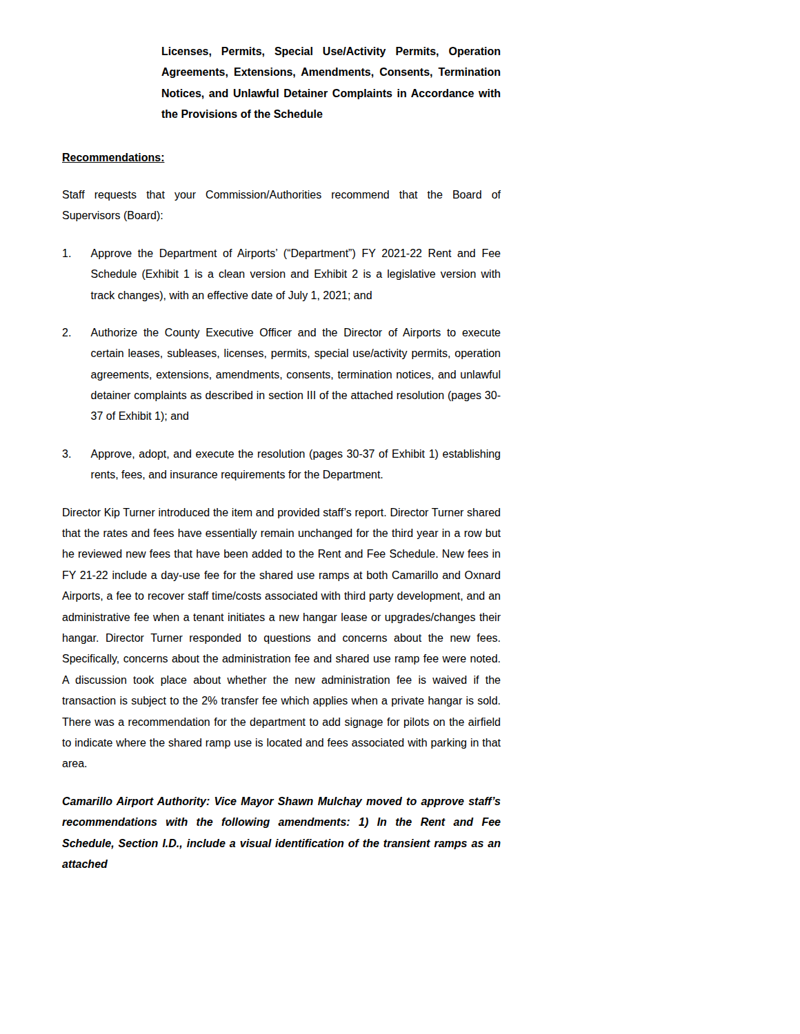Licenses, Permits, Special Use/Activity Permits, Operation Agreements, Extensions, Amendments, Consents, Termination Notices, and Unlawful Detainer Complaints in Accordance with the Provisions of the Schedule
Recommendations:
Staff requests that your Commission/Authorities recommend that the Board of Supervisors (Board):
Approve the Department of Airports’ (“Department”) FY 2021-22 Rent and Fee Schedule (Exhibit 1 is a clean version and Exhibit 2 is a legislative version with track changes), with an effective date of July 1, 2021; and
Authorize the County Executive Officer and the Director of Airports to execute certain leases, subleases, licenses, permits, special use/activity permits, operation agreements, extensions, amendments, consents, termination notices, and unlawful detainer complaints as described in section III of the attached resolution (pages 30-37 of Exhibit 1); and
Approve, adopt, and execute the resolution (pages 30-37 of Exhibit 1) establishing rents, fees, and insurance requirements for the Department.
Director Kip Turner introduced the item and provided staff’s report. Director Turner shared that the rates and fees have essentially remain unchanged for the third year in a row but he reviewed new fees that have been added to the Rent and Fee Schedule. New fees in FY 21-22 include a day-use fee for the shared use ramps at both Camarillo and Oxnard Airports, a fee to recover staff time/costs associated with third party development, and an administrative fee when a tenant initiates a new hangar lease or upgrades/changes their hangar. Director Turner responded to questions and concerns about the new fees. Specifically, concerns about the administration fee and shared use ramp fee were noted. A discussion took place about whether the new administration fee is waived if the transaction is subject to the 2% transfer fee which applies when a private hangar is sold. There was a recommendation for the department to add signage for pilots on the airfield to indicate where the shared ramp use is located and fees associated with parking in that area.
Camarillo Airport Authority: Vice Mayor Shawn Mulchay moved to approve staff’s recommendations with the following amendments: 1) In the Rent and Fee Schedule, Section I.D., include a visual identification of the transient ramps as an attached